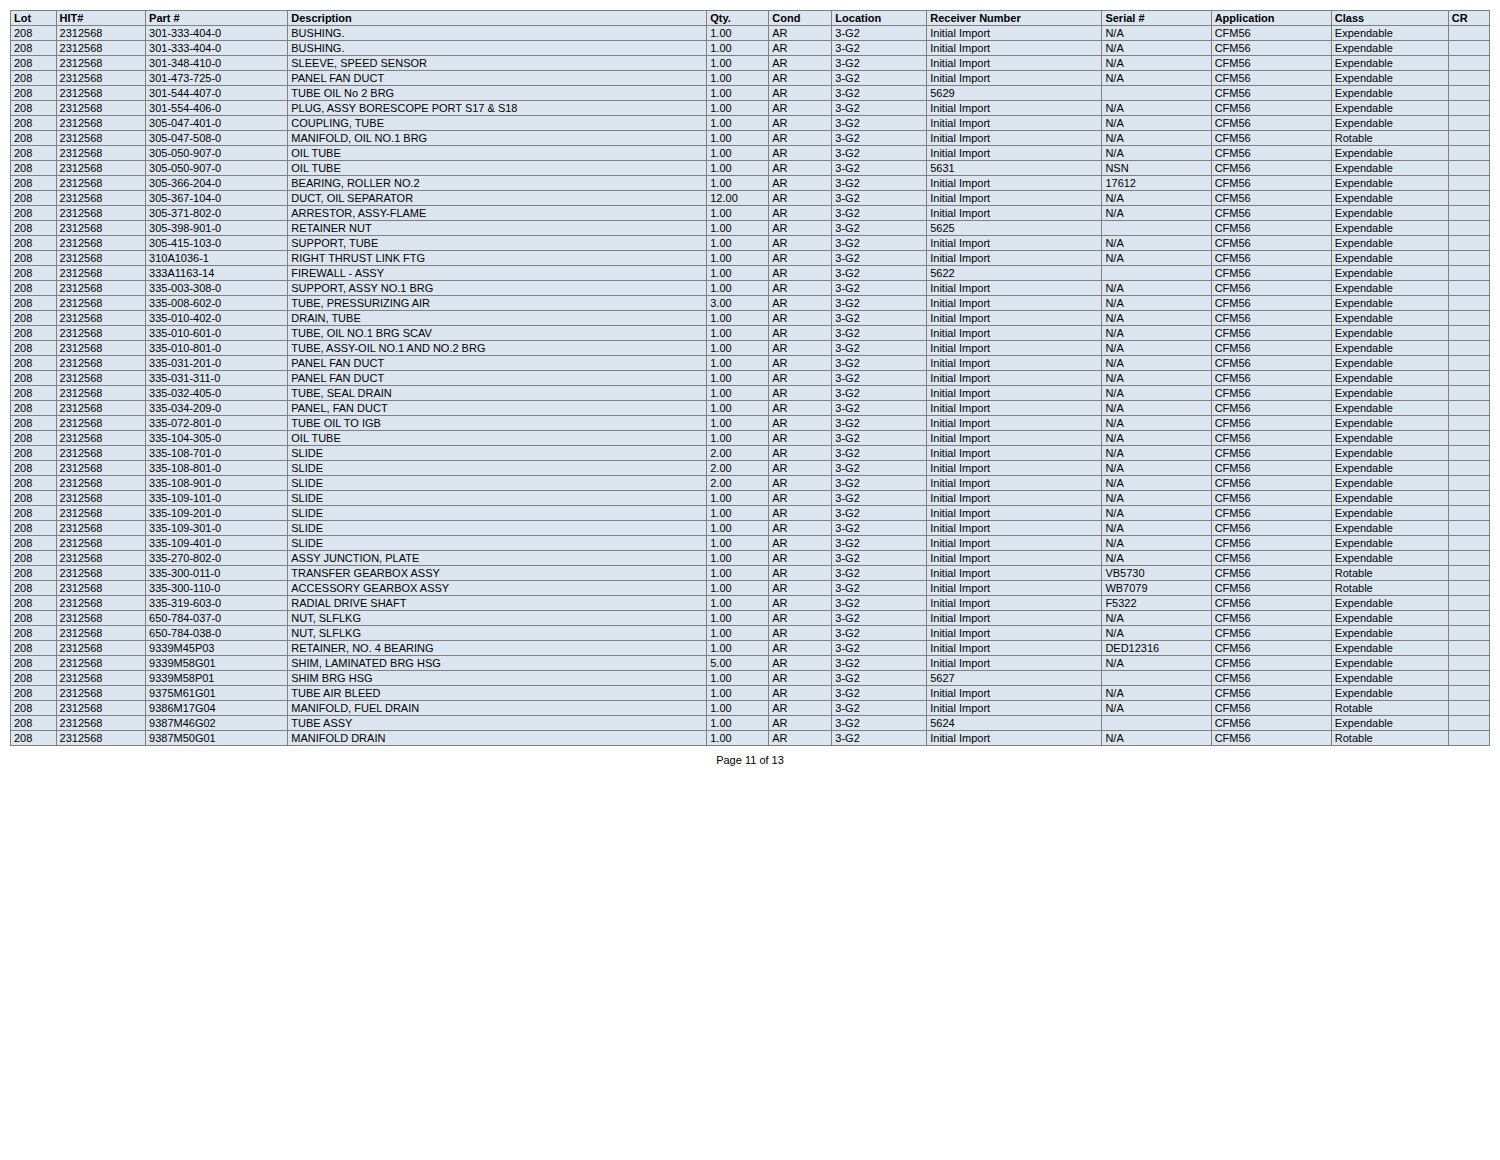| Lot | HIT# | Part # | Description | Qty. | Cond | Location | Receiver Number | Serial # | Application | Class | CR |
| --- | --- | --- | --- | --- | --- | --- | --- | --- | --- | --- | --- |
| 208 | 2312568 | 301-333-404-0 | BUSHING. | 1.00 | AR | 3-G2 | Initial Import | N/A | CFM56 | Expendable | |
| 208 | 2312568 | 301-333-404-0 | BUSHING. | 1.00 | AR | 3-G2 | Initial Import | N/A | CFM56 | Expendable | |
| 208 | 2312568 | 301-348-410-0 | SLEEVE, SPEED SENSOR | 1.00 | AR | 3-G2 | Initial Import | N/A | CFM56 | Expendable | |
| 208 | 2312568 | 301-473-725-0 | PANEL FAN DUCT | 1.00 | AR | 3-G2 | Initial Import | N/A | CFM56 | Expendable | |
| 208 | 2312568 | 301-544-407-0 | TUBE OIL No 2 BRG | 1.00 | AR | 3-G2 | 5629 | | CFM56 | Expendable | |
| 208 | 2312568 | 301-554-406-0 | PLUG, ASSY BORESCOPE PORT S17 & S18 | 1.00 | AR | 3-G2 | Initial Import | N/A | CFM56 | Expendable | |
| 208 | 2312568 | 305-047-401-0 | COUPLING, TUBE | 1.00 | AR | 3-G2 | Initial Import | N/A | CFM56 | Expendable | |
| 208 | 2312568 | 305-047-508-0 | MANIFOLD, OIL NO.1 BRG | 1.00 | AR | 3-G2 | Initial Import | N/A | CFM56 | Rotable | |
| 208 | 2312568 | 305-050-907-0 | OIL TUBE | 1.00 | AR | 3-G2 | Initial Import | N/A | CFM56 | Expendable | |
| 208 | 2312568 | 305-050-907-0 | OIL TUBE | 1.00 | AR | 3-G2 | 5631 | NSN | CFM56 | Expendable | |
| 208 | 2312568 | 305-366-204-0 | BEARING, ROLLER NO.2 | 1.00 | AR | 3-G2 | Initial Import | 17612 | CFM56 | Expendable | |
| 208 | 2312568 | 305-367-104-0 | DUCT, OIL SEPARATOR | 12.00 | AR | 3-G2 | Initial Import | N/A | CFM56 | Expendable | |
| 208 | 2312568 | 305-371-802-0 | ARRESTOR, ASSY-FLAME | 1.00 | AR | 3-G2 | Initial Import | N/A | CFM56 | Expendable | |
| 208 | 2312568 | 305-398-901-0 | RETAINER NUT | 1.00 | AR | 3-G2 | 5625 | | CFM56 | Expendable | |
| 208 | 2312568 | 305-415-103-0 | SUPPORT, TUBE | 1.00 | AR | 3-G2 | Initial Import | N/A | CFM56 | Expendable | |
| 208 | 2312568 | 310A1036-1 | RIGHT THRUST LINK FTG | 1.00 | AR | 3-G2 | Initial Import | N/A | CFM56 | Expendable | |
| 208 | 2312568 | 333A1163-14 | FIREWALL - ASSY | 1.00 | AR | 3-G2 | 5622 | | CFM56 | Expendable | |
| 208 | 2312568 | 335-003-308-0 | SUPPORT, ASSY NO.1 BRG | 1.00 | AR | 3-G2 | Initial Import | N/A | CFM56 | Expendable | |
| 208 | 2312568 | 335-008-602-0 | TUBE, PRESSURIZING AIR | 3.00 | AR | 3-G2 | Initial Import | N/A | CFM56 | Expendable | |
| 208 | 2312568 | 335-010-402-0 | DRAIN, TUBE | 1.00 | AR | 3-G2 | Initial Import | N/A | CFM56 | Expendable | |
| 208 | 2312568 | 335-010-601-0 | TUBE, OIL NO.1 BRG SCAV | 1.00 | AR | 3-G2 | Initial Import | N/A | CFM56 | Expendable | |
| 208 | 2312568 | 335-010-801-0 | TUBE, ASSY-OIL NO.1 AND NO.2 BRG | 1.00 | AR | 3-G2 | Initial Import | N/A | CFM56 | Expendable | |
| 208 | 2312568 | 335-031-201-0 | PANEL FAN DUCT | 1.00 | AR | 3-G2 | Initial Import | N/A | CFM56 | Expendable | |
| 208 | 2312568 | 335-031-311-0 | PANEL FAN DUCT | 1.00 | AR | 3-G2 | Initial Import | N/A | CFM56 | Expendable | |
| 208 | 2312568 | 335-032-405-0 | TUBE, SEAL DRAIN | 1.00 | AR | 3-G2 | Initial Import | N/A | CFM56 | Expendable | |
| 208 | 2312568 | 335-034-209-0 | PANEL, FAN DUCT | 1.00 | AR | 3-G2 | Initial Import | N/A | CFM56 | Expendable | |
| 208 | 2312568 | 335-072-801-0 | TUBE OIL TO IGB | 1.00 | AR | 3-G2 | Initial Import | N/A | CFM56 | Expendable | |
| 208 | 2312568 | 335-104-305-0 | OIL TUBE | 1.00 | AR | 3-G2 | Initial Import | N/A | CFM56 | Expendable | |
| 208 | 2312568 | 335-108-701-0 | SLIDE | 2.00 | AR | 3-G2 | Initial Import | N/A | CFM56 | Expendable | |
| 208 | 2312568 | 335-108-801-0 | SLIDE | 2.00 | AR | 3-G2 | Initial Import | N/A | CFM56 | Expendable | |
| 208 | 2312568 | 335-108-901-0 | SLIDE | 2.00 | AR | 3-G2 | Initial Import | N/A | CFM56 | Expendable | |
| 208 | 2312568 | 335-109-101-0 | SLIDE | 1.00 | AR | 3-G2 | Initial Import | N/A | CFM56 | Expendable | |
| 208 | 2312568 | 335-109-201-0 | SLIDE | 1.00 | AR | 3-G2 | Initial Import | N/A | CFM56 | Expendable | |
| 208 | 2312568 | 335-109-301-0 | SLIDE | 1.00 | AR | 3-G2 | Initial Import | N/A | CFM56 | Expendable | |
| 208 | 2312568 | 335-109-401-0 | SLIDE | 1.00 | AR | 3-G2 | Initial Import | N/A | CFM56 | Expendable | |
| 208 | 2312568 | 335-270-802-0 | ASSY JUNCTION, PLATE | 1.00 | AR | 3-G2 | Initial Import | N/A | CFM56 | Expendable | |
| 208 | 2312568 | 335-300-011-0 | TRANSFER GEARBOX ASSY | 1.00 | AR | 3-G2 | Initial Import | VB5730 | CFM56 | Rotable | |
| 208 | 2312568 | 335-300-110-0 | ACCESSORY GEARBOX ASSY | 1.00 | AR | 3-G2 | Initial Import | WB7079 | CFM56 | Rotable | |
| 208 | 2312568 | 335-319-603-0 | RADIAL DRIVE SHAFT | 1.00 | AR | 3-G2 | Initial Import | F5322 | CFM56 | Expendable | |
| 208 | 2312568 | 650-784-037-0 | NUT, SLFLKG | 1.00 | AR | 3-G2 | Initial Import | N/A | CFM56 | Expendable | |
| 208 | 2312568 | 650-784-038-0 | NUT, SLFLKG | 1.00 | AR | 3-G2 | Initial Import | N/A | CFM56 | Expendable | |
| 208 | 2312568 | 9339M45P03 | RETAINER, NO. 4 BEARING | 1.00 | AR | 3-G2 | Initial Import | DED12316 | CFM56 | Expendable | |
| 208 | 2312568 | 9339M58G01 | SHIM, LAMINATED BRG HSG | 5.00 | AR | 3-G2 | Initial Import | N/A | CFM56 | Expendable | |
| 208 | 2312568 | 9339M58P01 | SHIM BRG HSG | 1.00 | AR | 3-G2 | 5627 | | CFM56 | Expendable | |
| 208 | 2312568 | 9375M61G01 | TUBE AIR BLEED | 1.00 | AR | 3-G2 | Initial Import | N/A | CFM56 | Expendable | |
| 208 | 2312568 | 9386M17G04 | MANIFOLD, FUEL DRAIN | 1.00 | AR | 3-G2 | Initial Import | N/A | CFM56 | Rotable | |
| 208 | 2312568 | 9387M46G02 | TUBE ASSY | 1.00 | AR | 3-G2 | 5624 | | CFM56 | Expendable | |
| 208 | 2312568 | 9387M50G01 | MANIFOLD DRAIN | 1.00 | AR | 3-G2 | Initial Import | N/A | CFM56 | Rotable | |
Page 11 of 13